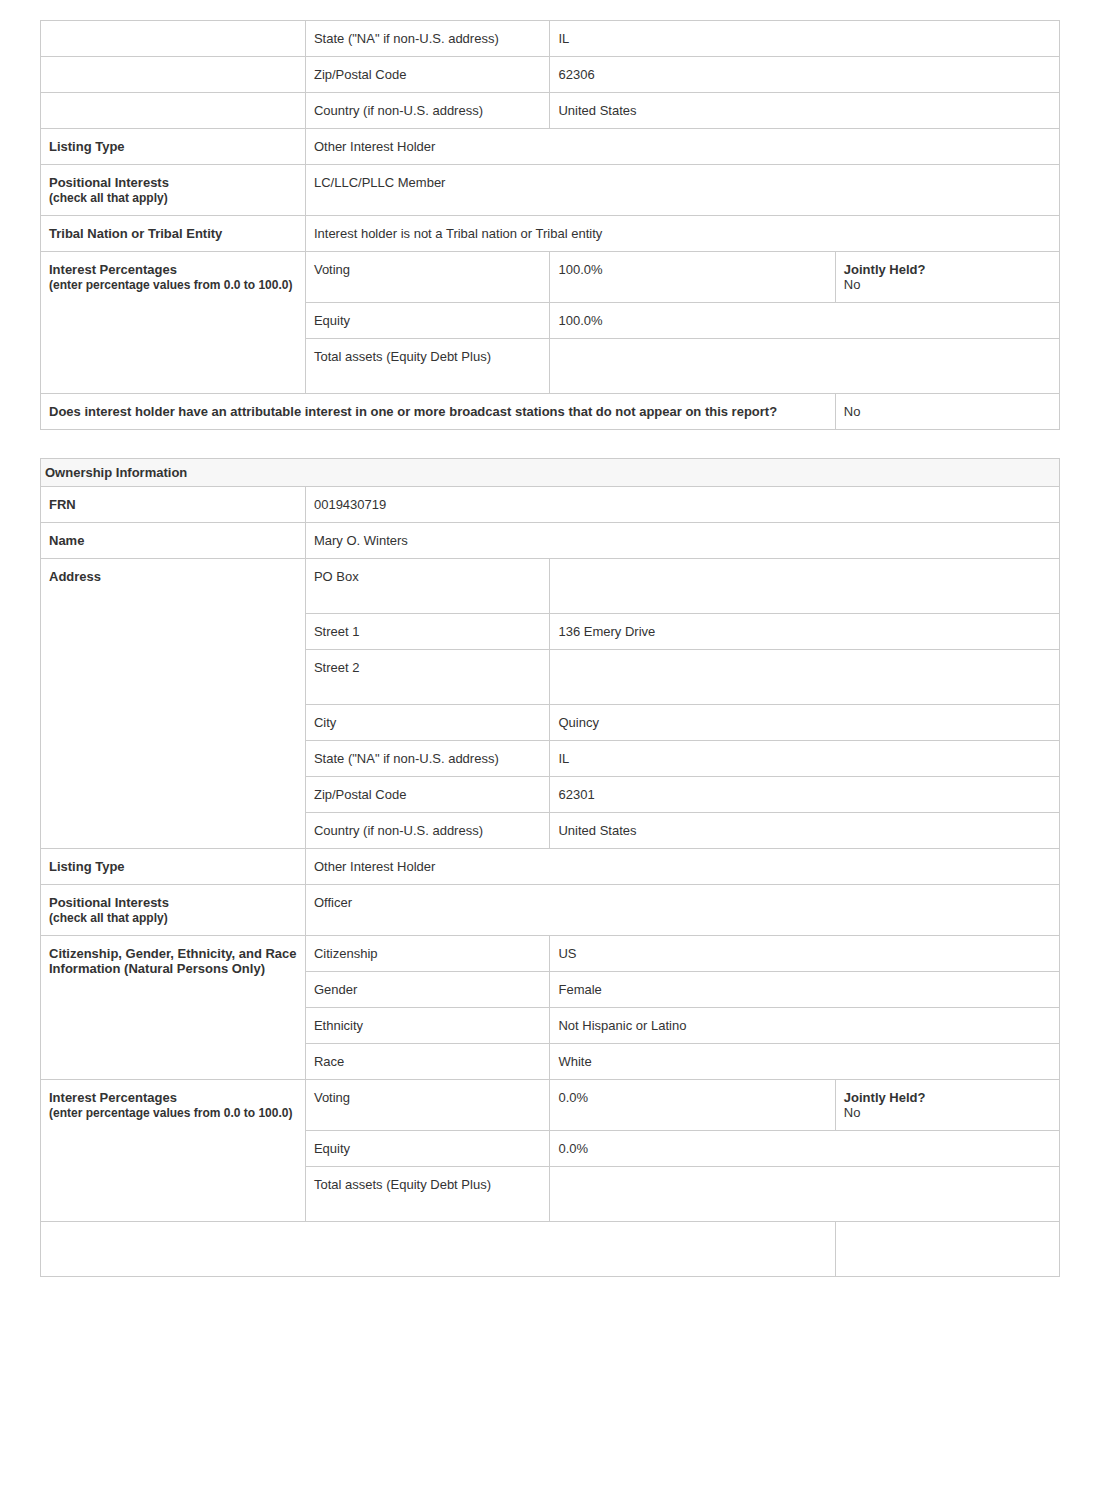| | State ("NA" if non-U.S. address) | IL |
| | Zip/Postal Code | 62306 |
| | Country (if non-U.S. address) | United States |
| Listing Type | Other Interest Holder |
| Positional Interests (check all that apply) | LC/LLC/PLLC Member |
| Tribal Nation or Tribal Entity | Interest holder is not a Tribal nation or Tribal entity |
| Interest Percentages (enter percentage values from 0.0 to 100.0) | Voting | 100.0% | Jointly Held? No |
| Equity | 100.0% |
| Total assets (Equity Debt Plus) | |
| Does interest holder have an attributable interest in one or more broadcast stations that do not appear on this report? | No |
Ownership Information
| FRN | 0019430719 |
| Name | Mary O. Winters |
| Address | PO Box | |
| Street 1 | 136 Emery Drive |
| Street 2 | |
| City | Quincy |
| State ("NA" if non-U.S. address) | IL |
| Zip/Postal Code | 62301 |
| Country (if non-U.S. address) | United States |
| Listing Type | Other Interest Holder |
| Positional Interests (check all that apply) | Officer |
| Citizenship, Gender, Ethnicity, and Race Information (Natural Persons Only) | Citizenship | US |
| Gender | Female |
| Ethnicity | Not Hispanic or Latino |
| Race | White |
| Interest Percentages (enter percentage values from 0.0 to 100.0) | Voting | 0.0% | Jointly Held? No |
| Equity | 0.0% |
| Total assets (Equity Debt Plus) | |